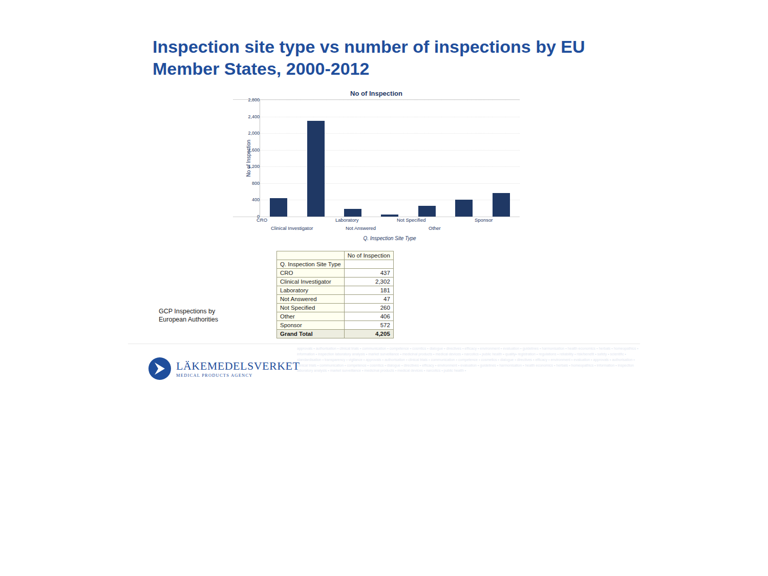Inspection site type vs number of inspections by EU Member States, 2000-2012
No of Inspection
No of Inspection
2,800 2,400 2,000 1,600 1,200 800 400 0
CRO Clinical Investigator Laboratory Not Answered Not Specified Other Sponsor
Q. Inspection Site Type
| | No of Inspection |
| --- | --- |
| Q. Inspection Site Type | |
| CRO | 437 |
| Clinical Investigator | 2,302 |
| Laboratory | 181 |
| Not Answered | 47 |
| Not Specified | 260 |
| Other | 406 |
| Sponsor | 572 |
| Grand Total | 4,205 |
GCP Inspections by
European Authorities
approvals • authorisation • clinical trials • communication • competence • cosmtics • dialogue • directives • efficacy • environment • evaluation • guidelines • harmonisation • health economics • herbals • homeopathics • information • inspection laboratory analysis • market surveillance • medicinal products • medical devices • narcotics • public health • quality• registration • regulations • reliability • risk/benefit • safety • scientific • standardisation • transparency • vigilance • approvals • authorisation • clinical trials • communication • competence • cosmetics • dialogue • directives • efficacy • environment • evaluation • approvals • authorisation • clinical trials • communication • competence • cosmtics • dialogue • directives • efficacy • environment • evaluation • guidelines • harmonisation • health economics • herbals • homeopathics • information • inspection laboratory analysis • market surveillance • medicinal products • medical devices • narcotics • public health •
LÄKEMEDELSVERKET
MEDICAL PRODUCTS AGENCY